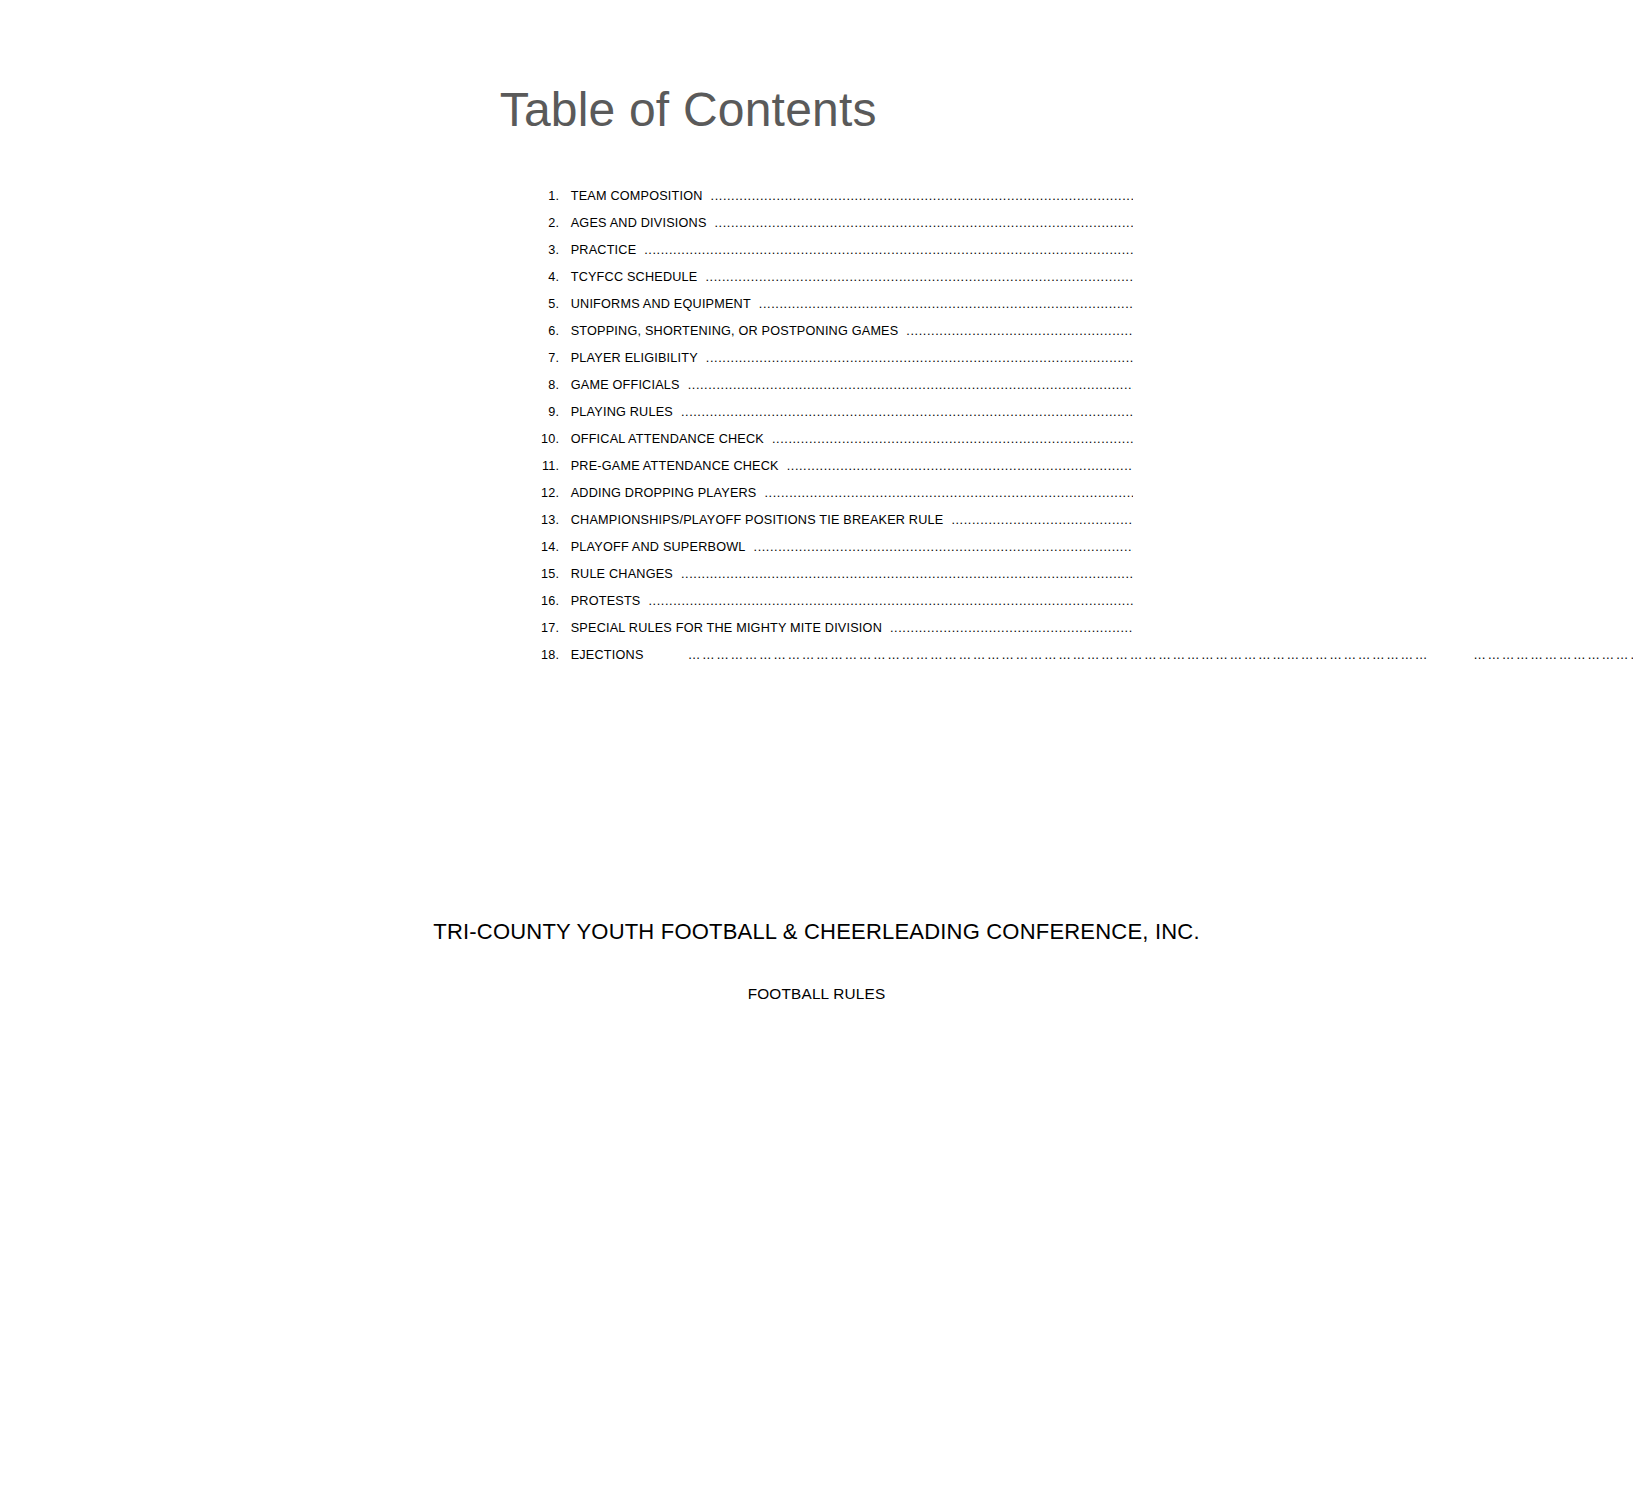Table of Contents
1. TEAM COMPOSITION .........................................................................................................................................................
2. AGES AND DIVISIONS .......................................................................................................................................................
3. PRACTICE .....................................................................................................................................................................
4. TCYFCC SCHEDULE .........................................................................................................................................................
5. UNIFORMS AND EQUIPMENT .............................................................................................................................
6. STOPPING, SHORTENING, OR POSTPONING GAMES .............................................................................
7. PLAYER ELIGIBILITY .......................................................................................................................................................
8. GAME OFFICIALS .............................................................................................................................................................
9. PLAYING RULES ...............................................................................................................................................................
10. OFFICAL ATTENDANCE CHECK .........................................................................................................................
11. PRE-GAME ATTENDANCE CHECK .................................................................................................................
12. ADDING DROPPING PLAYERS .............................................................................................................................
13. CHAMPIONSHIPS/PLAYOFF POSITIONS TIE BREAKER RULE .................................................................
14. PLAYOFF AND SUPERBOWL .................................................................................................................................
15. RULE CHANGES ...............................................................................................................................................................
16. PROTESTS .....................................................................................................................................................................
17. SPECIAL RULES FOR THE MIGHTY MITE DIVISION .................................................................................
18. EJECTIONS
…………………………………………………………………………………………………………………………………………
…………………………………………..
TRI-COUNTY YOUTH FOOTBALL & CHEERLEADING CONFERENCE, INC.
FOOTBALL RULES